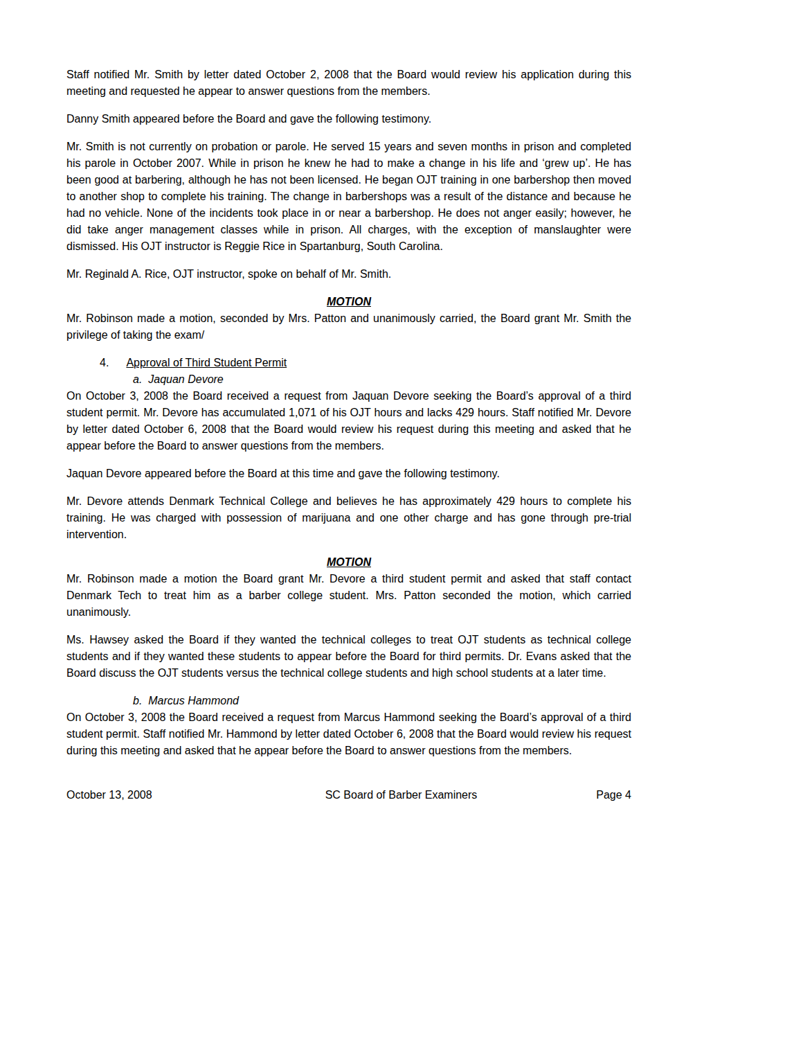Staff notified Mr. Smith by letter dated October 2, 2008 that the Board would review his application during this meeting and requested he appear to answer questions from the members.
Danny Smith appeared before the Board and gave the following testimony.
Mr. Smith is not currently on probation or parole. He served 15 years and seven months in prison and completed his parole in October 2007. While in prison he knew he had to make a change in his life and ‘grew up’. He has been good at barbering, although he has not been licensed. He began OJT training in one barbershop then moved to another shop to complete his training. The change in barbershops was a result of the distance and because he had no vehicle. None of the incidents took place in or near a barbershop. He does not anger easily; however, he did take anger management classes while in prison. All charges, with the exception of manslaughter were dismissed. His OJT instructor is Reggie Rice in Spartanburg, South Carolina.
Mr. Reginald A. Rice, OJT instructor, spoke on behalf of Mr. Smith.
MOTION
Mr. Robinson made a motion, seconded by Mrs. Patton and unanimously carried, the Board grant Mr. Smith the privilege of taking the exam/
4. Approval of Third Student Permit
a. Jaquan Devore
On October 3, 2008 the Board received a request from Jaquan Devore seeking the Board’s approval of a third student permit. Mr. Devore has accumulated 1,071 of his OJT hours and lacks 429 hours. Staff notified Mr. Devore by letter dated October 6, 2008 that the Board would review his request during this meeting and asked that he appear before the Board to answer questions from the members.
Jaquan Devore appeared before the Board at this time and gave the following testimony.
Mr. Devore attends Denmark Technical College and believes he has approximately 429 hours to complete his training. He was charged with possession of marijuana and one other charge and has gone through pre-trial intervention.
MOTION
Mr. Robinson made a motion the Board grant Mr. Devore a third student permit and asked that staff contact Denmark Tech to treat him as a barber college student. Mrs. Patton seconded the motion, which carried unanimously.
Ms. Hawsey asked the Board if they wanted the technical colleges to treat OJT students as technical college students and if they wanted these students to appear before the Board for third permits. Dr. Evans asked that the Board discuss the OJT students versus the technical college students and high school students at a later time.
b. Marcus Hammond
On October 3, 2008 the Board received a request from Marcus Hammond seeking the Board’s approval of a third student permit. Staff notified Mr. Hammond by letter dated October 6, 2008 that the Board would review his request during this meeting and asked that he appear before the Board to answer questions from the members.
| October 13, 2008 | SC Board of Barber Examiners | Page 4 |